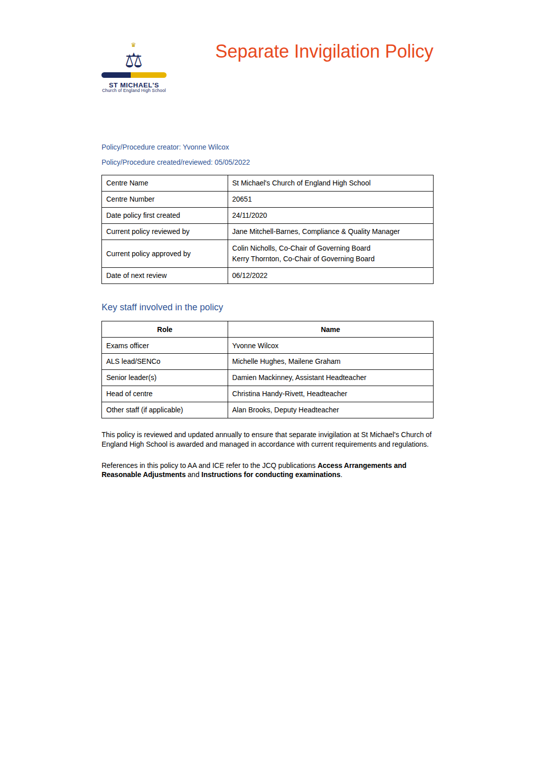♛
⚖
ST MICHAEL'S
Church of England High School
Separate Invigilation Policy
Policy/Procedure creator: Yvonne Wilcox
Policy/Procedure created/reviewed: 05/05/2022
| Centre Name | St Michael's Church of England High School |
| Centre Number | 20651 |
| Date policy first created | 24/11/2020 |
| Current policy reviewed by | Jane Mitchell-Barnes, Compliance & Quality Manager |
| Current policy approved by | Colin Nicholls, Co-Chair of Governing Board Kerry Thornton, Co-Chair of Governing Board |
| Date of next review | 06/12/2022 |
Key staff involved in the policy
| Role | Name |
| --- | --- |
| Exams officer | Yvonne Wilcox |
| ALS lead/SENCo | Michelle Hughes, Mailene Graham |
| Senior leader(s) | Damien Mackinney, Assistant Headteacher |
| Head of centre | Christina Handy-Rivett, Headteacher |
| Other staff (if applicable) | Alan Brooks, Deputy Headteacher |
This policy is reviewed and updated annually to ensure that separate invigilation at St Michael's Church of England High School is awarded and managed in accordance with current requirements and regulations.
References in this policy to AA and ICE refer to the JCQ publications Access Arrangements and Reasonable Adjustments and Instructions for conducting examinations.